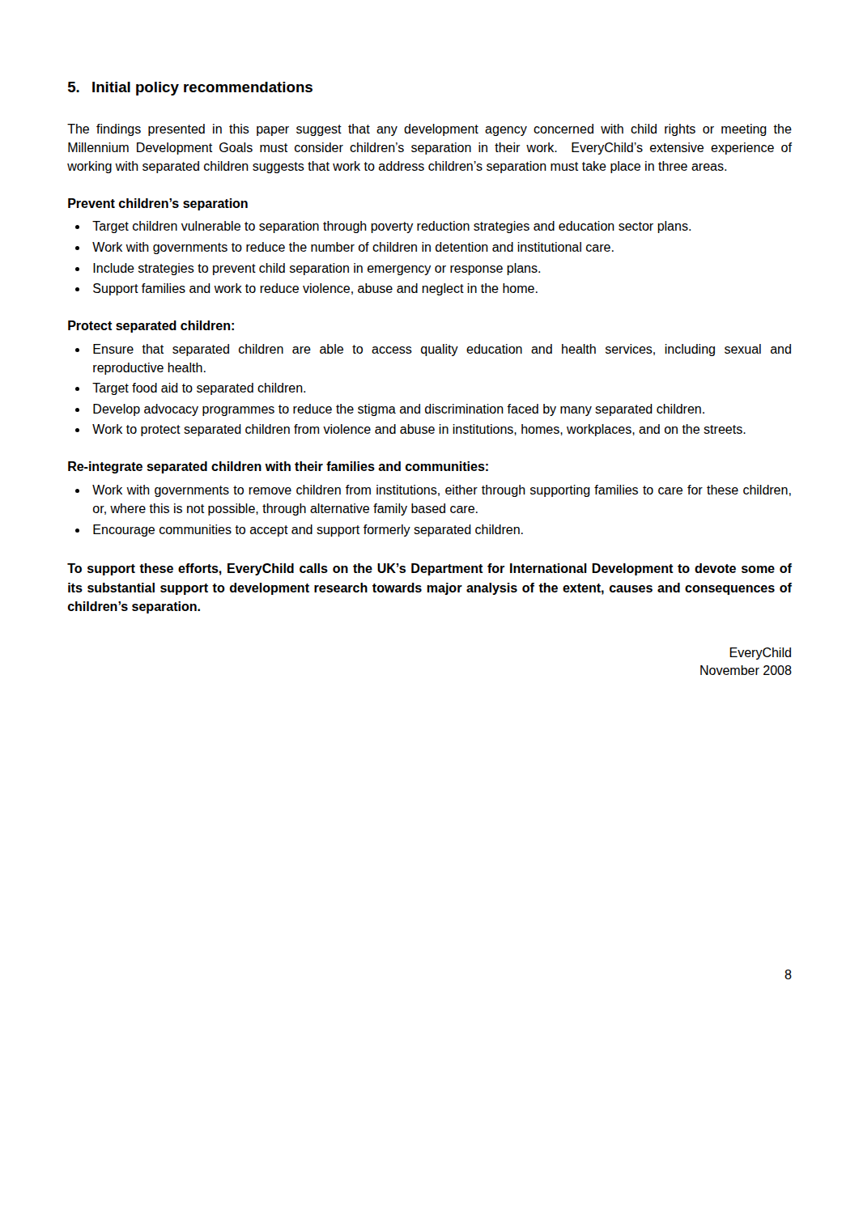5. Initial policy recommendations
The findings presented in this paper suggest that any development agency concerned with child rights or meeting the Millennium Development Goals must consider children’s separation in their work. EveryChild’s extensive experience of working with separated children suggests that work to address children’s separation must take place in three areas.
Prevent children’s separation
Target children vulnerable to separation through poverty reduction strategies and education sector plans.
Work with governments to reduce the number of children in detention and institutional care.
Include strategies to prevent child separation in emergency or response plans.
Support families and work to reduce violence, abuse and neglect in the home.
Protect separated children:
Ensure that separated children are able to access quality education and health services, including sexual and reproductive health.
Target food aid to separated children.
Develop advocacy programmes to reduce the stigma and discrimination faced by many separated children.
Work to protect separated children from violence and abuse in institutions, homes, workplaces, and on the streets.
Re-integrate separated children with their families and communities:
Work with governments to remove children from institutions, either through supporting families to care for these children, or, where this is not possible, through alternative family based care.
Encourage communities to accept and support formerly separated children.
To support these efforts, EveryChild calls on the UK’s Department for International Development to devote some of its substantial support to development research towards major analysis of the extent, causes and consequences of children’s separation.
EveryChild
November 2008
8